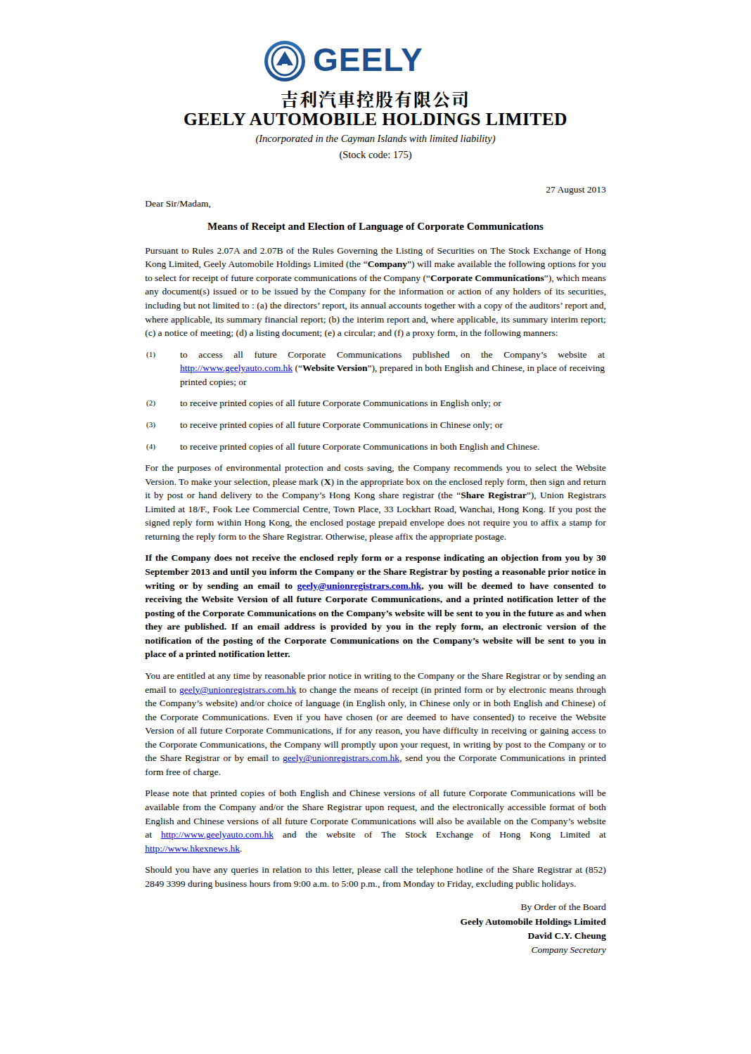GEELY
吉利汽車控股有限公司
GEELY AUTOMOBILE HOLDINGS LIMITED
(Incorporated in the Cayman Islands with limited liability)
(Stock code: 175)
27 August 2013
Dear Sir/Madam,
Means of Receipt and Election of Language of Corporate Communications
Pursuant to Rules 2.07A and 2.07B of the Rules Governing the Listing of Securities on The Stock Exchange of Hong Kong Limited, Geely Automobile Holdings Limited (the “Company”) will make available the following options for you to select for receipt of future corporate communications of the Company (“Corporate Communications”), which means any document(s) issued or to be issued by the Company for the information or action of any holders of its securities, including but not limited to : (a) the directors’ report, its annual accounts together with a copy of the auditors’ report and, where applicable, its summary financial report; (b) the interim report and, where applicable, its summary interim report; (c) a notice of meeting; (d) a listing document; (e) a circular; and (f) a proxy form, in the following manners:
(1)
to access all future Corporate Communications published on the Company’s website at http://www.geelyauto.com.hk (“Website Version”), prepared in both English and Chinese, in place of receiving printed copies; or
(2)
to receive printed copies of all future Corporate Communications in English only; or
(3)
to receive printed copies of all future Corporate Communications in Chinese only; or
(4)
to receive printed copies of all future Corporate Communications in both English and Chinese.
For the purposes of environmental protection and costs saving, the Company recommends you to select the Website Version. To make your selection, please mark (X) in the appropriate box on the enclosed reply form, then sign and return it by post or hand delivery to the Company’s Hong Kong share registrar (the “Share Registrar”), Union Registrars Limited at 18/F., Fook Lee Commercial Centre, Town Place, 33 Lockhart Road, Wanchai, Hong Kong. If you post the signed reply form within Hong Kong, the enclosed postage prepaid envelope does not require you to affix a stamp for returning the reply form to the Share Registrar. Otherwise, please affix the appropriate postage.
If the Company does not receive the enclosed reply form or a response indicating an objection from you by 30 September 2013 and until you inform the Company or the Share Registrar by posting a reasonable prior notice in writing or by sending an email to geely@unionregistrars.com.hk, you will be deemed to have consented to receiving the Website Version of all future Corporate Communications, and a printed notification letter of the posting of the Corporate Communications on the Company’s website will be sent to you in the future as and when they are published. If an email address is provided by you in the reply form, an electronic version of the notification of the posting of the Corporate Communications on the Company’s website will be sent to you in place of a printed notification letter.
You are entitled at any time by reasonable prior notice in writing to the Company or the Share Registrar or by sending an email to geely@unionregistrars.com.hk to change the means of receipt (in printed form or by electronic means through the Company’s website) and/or choice of language (in English only, in Chinese only or in both English and Chinese) of the Corporate Communications. Even if you have chosen (or are deemed to have consented) to receive the Website Version of all future Corporate Communications, if for any reason, you have difficulty in receiving or gaining access to the Corporate Communications, the Company will promptly upon your request, in writing by post to the Company or to the Share Registrar or by email to geely@unionregistrars.com.hk, send you the Corporate Communications in printed form free of charge.
Please note that printed copies of both English and Chinese versions of all future Corporate Communications will be available from the Company and/or the Share Registrar upon request, and the electronically accessible format of both English and Chinese versions of all future Corporate Communications will also be available on the Company’s website at http://www.geelyauto.com.hk and the website of The Stock Exchange of Hong Kong Limited at http://www.hkexnews.hk.
Should you have any queries in relation to this letter, please call the telephone hotline of the Share Registrar at (852) 2849 3399 during business hours from 9:00 a.m. to 5:00 p.m., from Monday to Friday, excluding public holidays.
By Order of the Board
Geely Automobile Holdings Limited
David C.Y. Cheung
Company Secretary